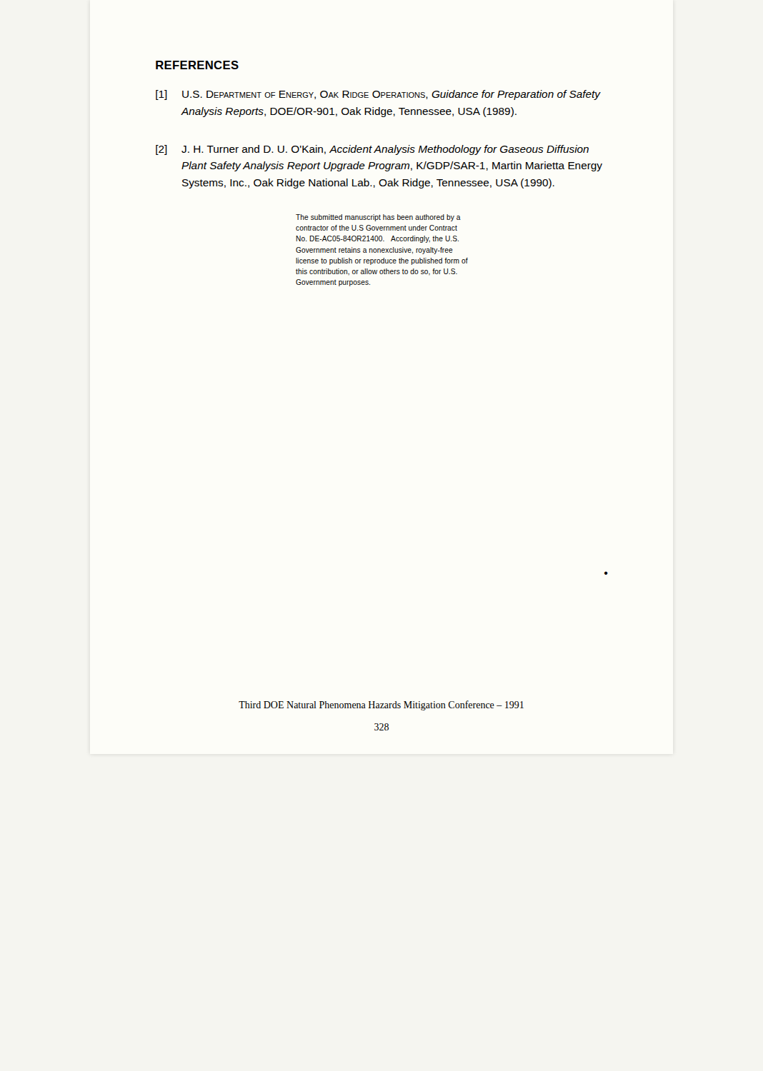REFERENCES
[1] U.S. Department of Energy, Oak Ridge Operations, Guidance for Preparation of Safety Analysis Reports, DOE/OR-901, Oak Ridge, Tennessee, USA (1989).
[2] J. H. Turner and D. U. O'Kain, Accident Analysis Methodology for Gaseous Diffusion Plant Safety Analysis Report Upgrade Program, K/GDP/SAR-1, Martin Marietta Energy Systems, Inc., Oak Ridge National Lab., Oak Ridge, Tennessee, USA (1990).
The submitted manuscript has been authored by a contractor of the U.S Government under Contract No. DE-AC05-84OR21400. Accordingly, the U.S. Government retains a nonexclusive, royalty-free license to publish or reproduce the published form of this contribution, or allow others to do so, for U.S. Government purposes.
•
Third DOE Natural Phenomena Hazards Mitigation Conference – 1991
328